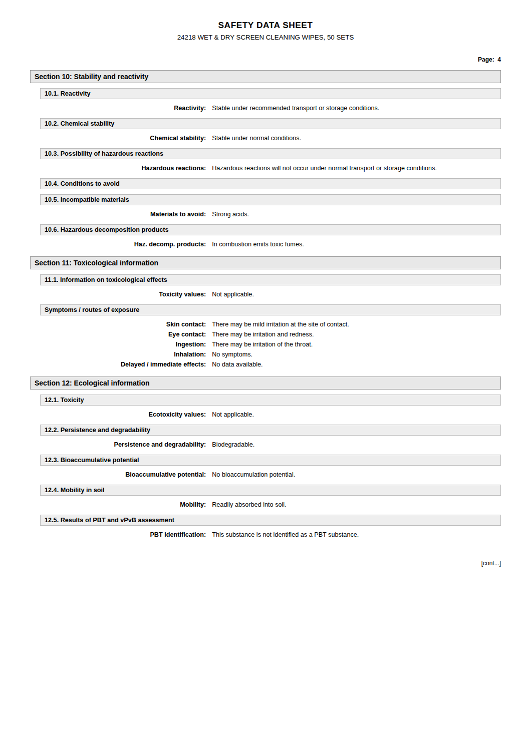SAFETY DATA SHEET
24218 WET & DRY SCREEN CLEANING WIPES, 50 SETS
Page: 4
Section 10: Stability and reactivity
10.1. Reactivity
| Reactivity: | Stable under recommended transport or storage conditions. |
10.2. Chemical stability
| Chemical stability: | Stable under normal conditions. |
10.3. Possibility of hazardous reactions
| Hazardous reactions: | Hazardous reactions will not occur under normal transport or storage conditions. |
10.4. Conditions to avoid
10.5. Incompatible materials
| Materials to avoid: | Strong acids. |
10.6. Hazardous decomposition products
| Haz. decomp. products: | In combustion emits toxic fumes. |
Section 11: Toxicological information
11.1. Information on toxicological effects
| Toxicity values: | Not applicable. |
Symptoms / routes of exposure
| Skin contact: | There may be mild irritation at the site of contact. |
| Eye contact: | There may be irritation and redness. |
| Ingestion: | There may be irritation of the throat. |
| Inhalation: | No symptoms. |
| Delayed / immediate effects: | No data available. |
Section 12: Ecological information
12.1. Toxicity
| Ecotoxicity values: | Not applicable. |
12.2. Persistence and degradability
| Persistence and degradability: | Biodegradable. |
12.3. Bioaccumulative potential
| Bioaccumulative potential: | No bioaccumulation potential. |
12.4. Mobility in soil
| Mobility: | Readily absorbed into soil. |
12.5. Results of PBT and vPvB assessment
| PBT identification: | This substance is not identified as a PBT substance. |
[cont...]